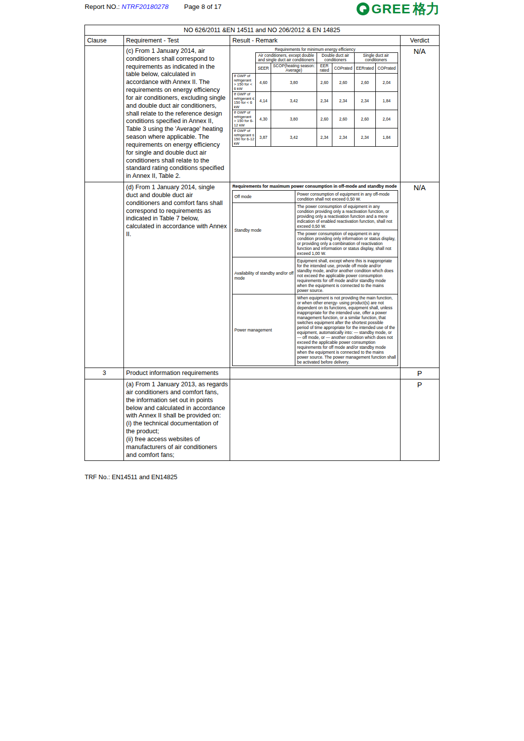Report NO.: NTRF20180278 Page 8 of 17
GREE 格力
| NO 626/2011 &EN 14511 and NO 206/2012 & EN 14825 |
| Clause | Requirement - Test | Result - Remark | Verdict |
| | (c) From 1 January 2014, air conditioners shall correspond to requirements as indicated in the table below, calculated in accordance with Annex II. The requirements on energy efficiency for air conditioners, excluding single and double duct air conditioners, shall relate to the reference design conditions specified in Annex II, Table 3 using the 'Average' heating season where applicable. The requirements on energy efficiency for single and double duct air conditioners shall relate to the standard rating conditions specified in Annex II, Table 2. | Requirements for minimum energy efficiency / / Air conditioners, except double and single duct air conditioners / Double duct air conditioners / Single duct air conditioners / / / SEER / SCOP(heating season: Average) / EER rated / COPrated / EERrated / COPrated / / If GWP of refrigerant > 150 for < 6 kW / 4,60 / 3,80 / 2,60 / 2,60 / 2,60 / 2,04 / / If GWP of refrigerant ≤ 150 for < 6 kW / 4,14 / 3,42 / 2,34 / 2,34 / 2,34 / 1,84 / / If GWP of refrigerant > 150 for 6-12 kW / 4,30 / 3,80 / 2,60 / 2,60 / 2,60 / 2,04 / / If GWP of refrigerant ≤ 150 for 6-12 kW / 3,87 / 3,42 / 2,34 / 2,34 / 2,34 / 1,84 / | N/A |
| | (d) From 1 January 2014, single duct and double duct air conditioners and comfort fans shall correspond to requirements as indicated in Table 7 below, calculated in accordance with Annex II. | Requirements for maximum power consumption in off-mode and standby mode / Off mode / Power consumption of equipment in any off-mode condition shall not exceed 0,50 W. / / Standby mode / The power consumption of equipment in any condition providing only a reactivation function, or providing only a reactivation function and a mere indication of enabled reactivation function, shall not exceed 0,50 W. / / The power consumption of equipment in any condition providing only information or status display, or providing only a combination of reactivation function and information or status display, shall not exceed 1,00 W. / / Availability of standby and/or off mode / Equipment shall, except where this is inappropriate for the intended use, provide off mode and/or standby mode, and/or another condition which does not exceed the applicable power consumption requirements for off mode and/or standby mode when the equipment is connected to the mains power source. / / Power management / When equipment is not providing the main function, or when other energy- using product(s) are not dependent on its functions, equipment shall, unless inappropriate for the intended use, offer a power management function, or a similar function, that switches equipment after the shortest possible period of time appropriate for the intended use of the equipment, automatically into: — standby mode, or — off mode, or — another condition which does not exceed the applicable power consumption requirements for off mode and/or standby mode when the equipment is connected to the mains power source. The power management function shall be activated before delivery. / | N/A |
| 3 | Product information requirements | | P |
| | (a) From 1 January 2013, as regards air conditioners and comfort fans, the information set out in points below and calculated in accordance with Annex II shall be provided on: (i) the technical documentation of the product; (ii) free access websites of manufacturers of air conditioners and comfort fans; | | P |
TRF No.: EN14511 and EN14825